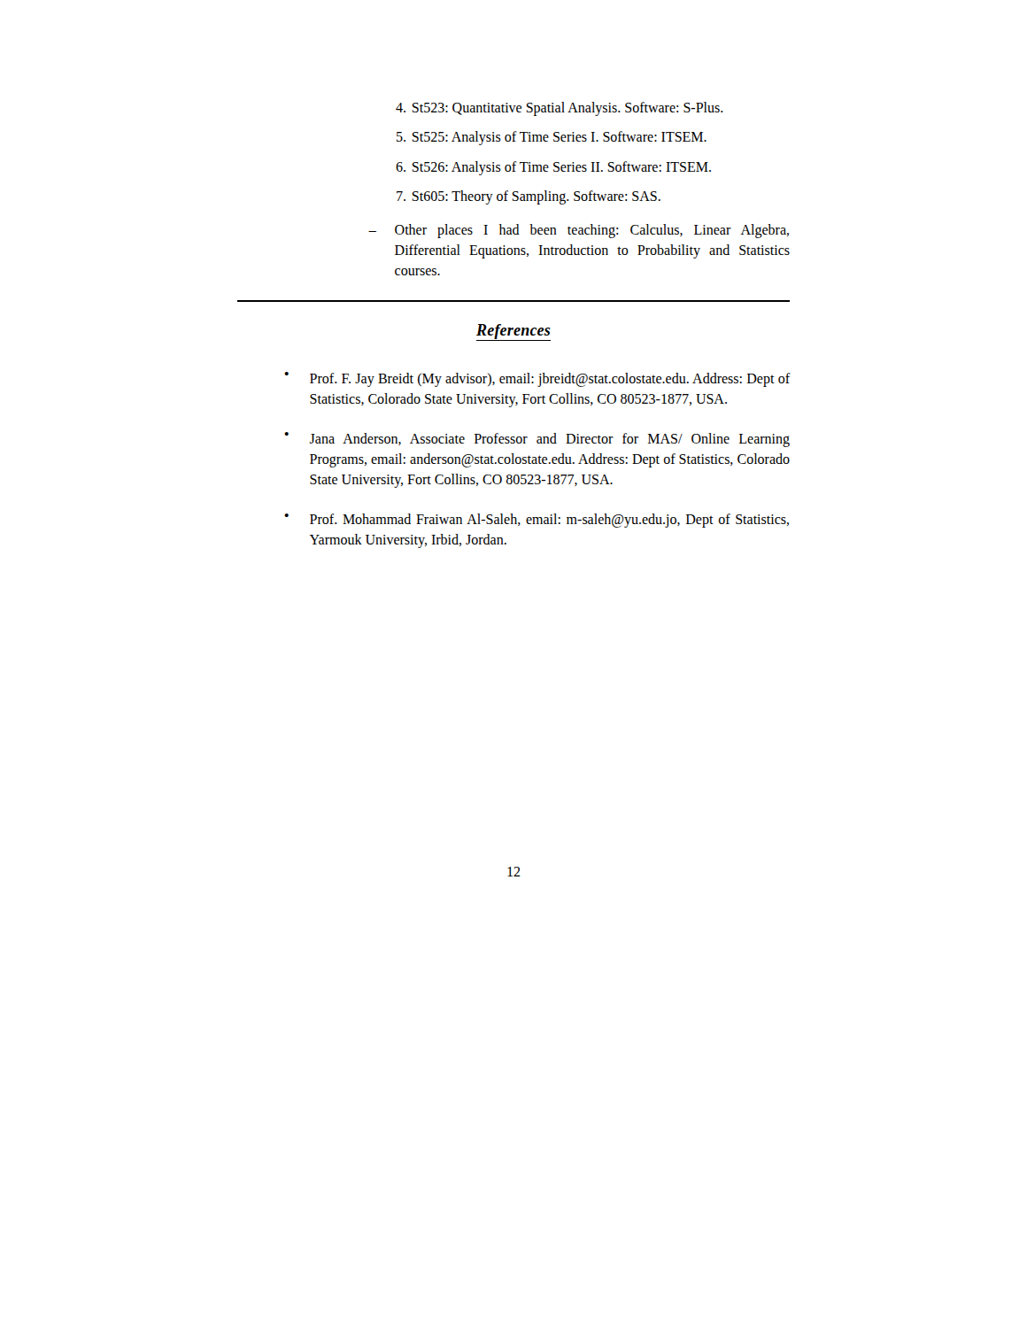4. St523: Quantitative Spatial Analysis. Software: S-Plus.
5. St525: Analysis of Time Series I. Software: ITSEM.
6. St526: Analysis of Time Series II. Software: ITSEM.
7. St605: Theory of Sampling. Software: SAS.
–Other places I had been teaching: Calculus, Linear Algebra, Differential Equations, Introduction to Probability and Statistics courses.
References
•Prof. F. Jay Breidt (My advisor), email: jbreidt@stat.colostate.edu. Address: Dept of Statistics, Colorado State University, Fort Collins, CO 80523-1877, USA.
•Jana Anderson, Associate Professor and Director for MAS/ Online Learning Programs, email: anderson@stat.colostate.edu. Address: Dept of Statistics, Colorado State University, Fort Collins, CO 80523-1877, USA.
•Prof. Mohammad Fraiwan Al-Saleh, email: m-saleh@yu.edu.jo, Dept of Statistics, Yarmouk University, Irbid, Jordan.
12